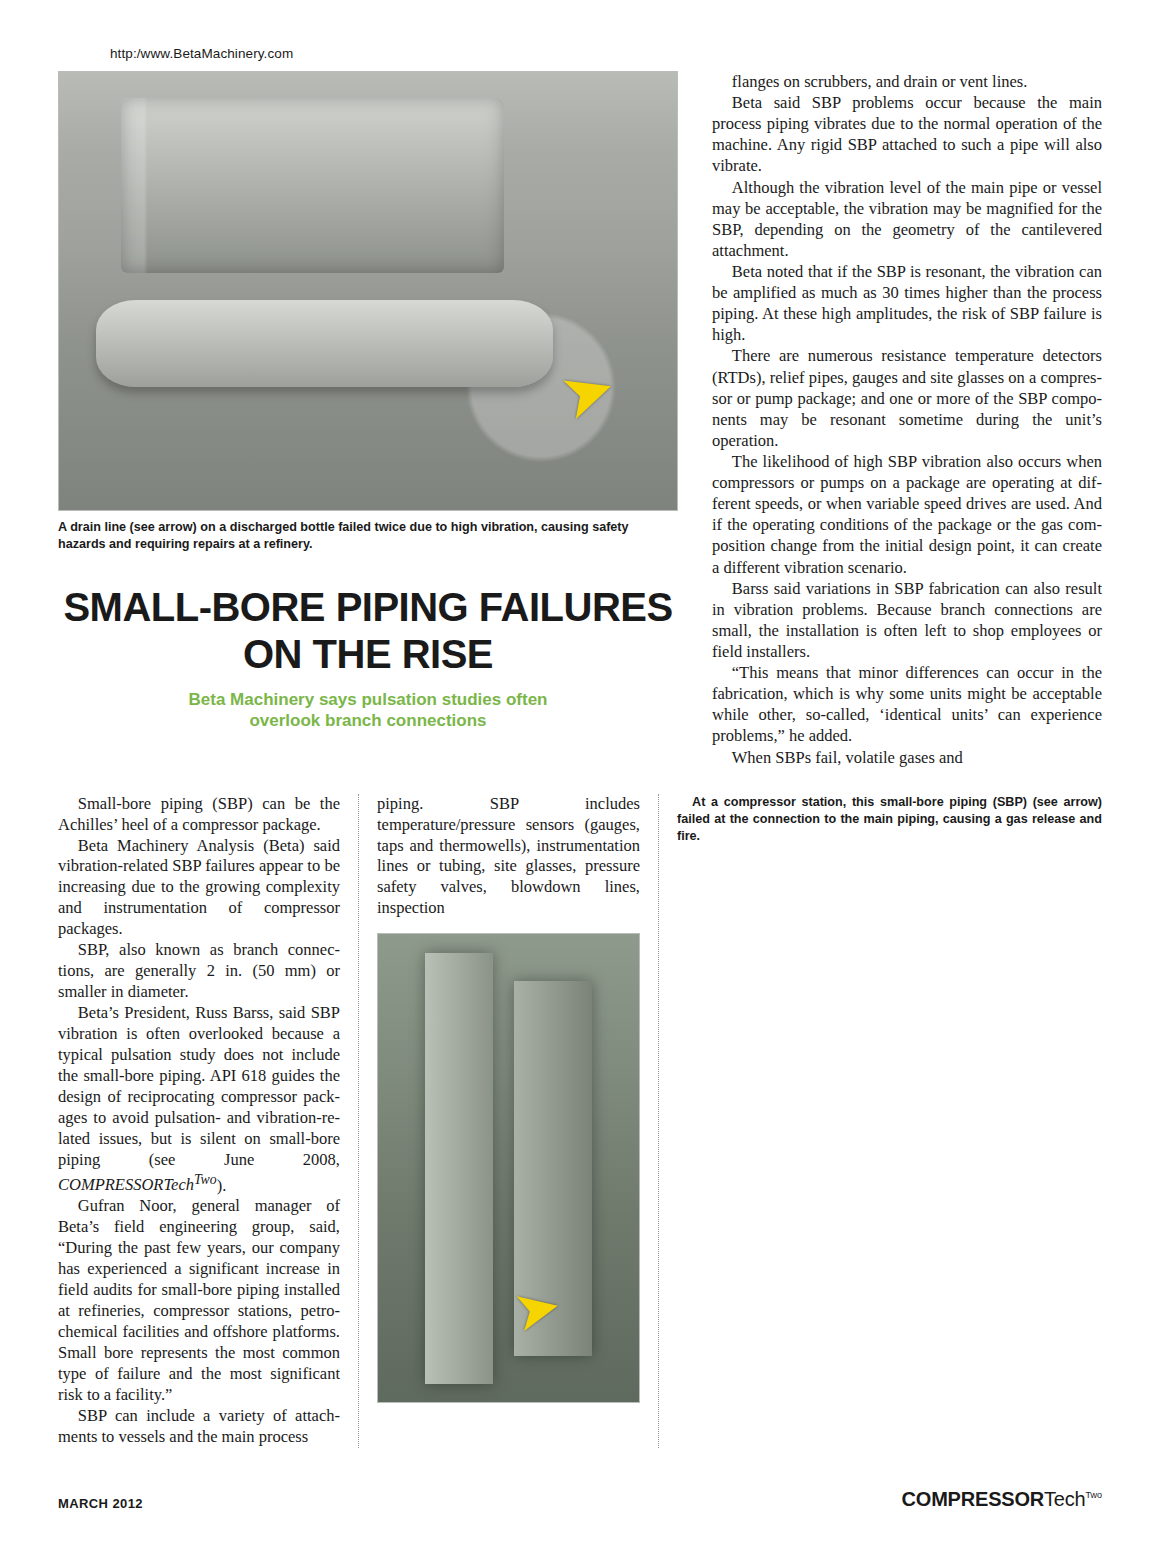http:/www.BetaMachinery.com
➤
A drain line (see arrow) on a discharged bottle failed twice due to high vibration, causing safety hazards and requiring repairs at a refinery.
Small-Bore Piping Failureson the Rise
Beta Machinery says pulsation studies often
overlook branch connections
flanges on scrubbers, and drain or vent lines.
Beta said SBP problems occur because the main process piping vibrates due to the normal operation of the machine. Any rigid SBP attached to such a pipe will also vibrate.
Although the vibration level of the main pipe or vessel may be acceptable, the vibration may be magnified for the SBP, depending on the geometry of the cantilevered attachment.
Beta noted that if the SBP is resonant, the vibration can be amplified as much as 30 times higher than the process piping. At these high amplitudes, the risk of SBP failure is high.
There are numerous resistance temperature detectors (RTDs), relief pipes, gauges and site glasses on a compressor or pump package; and one or more of the SBP components may be resonant sometime during the unit’s operation.
The likelihood of high SBP vibration also occurs when compressors or pumps on a package are operating at different speeds, or when variable speed drives are used. And if the operating conditions of the package or the gas composition change from the initial design point, it can create a different vibration scenario.
Barss said variations in SBP fabrication can also result in vibration problems. Because branch connections are small, the installation is often left to shop employees or field installers.
“This means that minor differences can occur in the fabrication, which is why some units might be acceptable while other, so-called, ‘identical units’ can experience problems,” he added.
When SBPs fail, volatile gases and
Small-bore piping (SBP) can be the Achilles’ heel of a compressor package.
Beta Machinery Analysis (Beta) said vibration-related SBP failures appear to be increasing due to the growing complexity and instrumentation of compressor packages.
SBP, also known as branch connections, are generally 2 in. (50 mm) or smaller in diameter.
Beta’s President, Russ Barss, said SBP vibration is often overlooked because a typical pulsation study does not include the small-bore piping. API 618 guides the design of reciprocating compressor packages to avoid pulsation- and vibration-related issues, but is silent on small-bore piping (see June 2008, COMPRESSORTechTwo).
Gufran Noor, general manager of Beta’s field engineering group, said, “During the past few years, our company has experienced a significant increase in field audits for small-bore piping installed at refineries, compressor stations, petrochemical facilities and offshore platforms. Small bore represents the most common type of failure and the most significant risk to a facility.”
SBP can include a variety of attachments to vessels and the main process
piping. SBP includes temperature/pressure sensors (gauges, taps and thermowells), instrumentation lines or tubing, site glasses, pressure safety valves, blowdown lines, inspection
➤
At a compressor station, this small-bore piping (SBP) (see arrow) failed at the connection to the main piping, causing a gas release and fire.
MARCH 2012
COMPRESSOR TechTwo